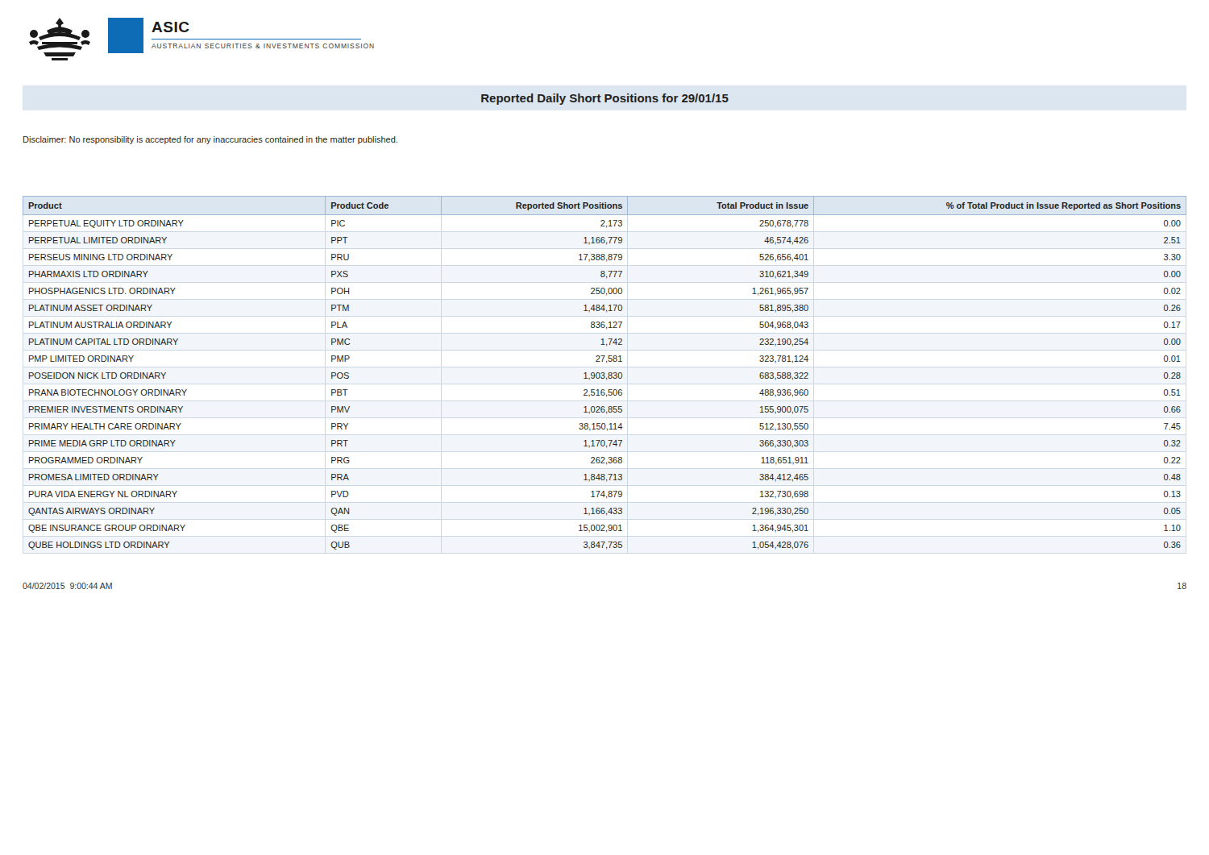ASIC
Australian Securities & Investments Commission
Reported Daily Short Positions for 29/01/15
Disclaimer: No responsibility is accepted for any inaccuracies contained in the matter published.
| Product | Product Code | Reported Short Positions | Total Product in Issue | % of Total Product in Issue Reported as Short Positions |
| --- | --- | --- | --- | --- |
| PERPETUAL EQUITY LTD ORDINARY | PIC | 2,173 | 250,678,778 | 0.00 |
| PERPETUAL LIMITED ORDINARY | PPT | 1,166,779 | 46,574,426 | 2.51 |
| PERSEUS MINING LTD ORDINARY | PRU | 17,388,879 | 526,656,401 | 3.30 |
| PHARMAXIS LTD ORDINARY | PXS | 8,777 | 310,621,349 | 0.00 |
| PHOSPHAGENICS LTD. ORDINARY | POH | 250,000 | 1,261,965,957 | 0.02 |
| PLATINUM ASSET ORDINARY | PTM | 1,484,170 | 581,895,380 | 0.26 |
| PLATINUM AUSTRALIA ORDINARY | PLA | 836,127 | 504,968,043 | 0.17 |
| PLATINUM CAPITAL LTD ORDINARY | PMC | 1,742 | 232,190,254 | 0.00 |
| PMP LIMITED ORDINARY | PMP | 27,581 | 323,781,124 | 0.01 |
| POSEIDON NICK LTD ORDINARY | POS | 1,903,830 | 683,588,322 | 0.28 |
| PRANA BIOTECHNOLOGY ORDINARY | PBT | 2,516,506 | 488,936,960 | 0.51 |
| PREMIER INVESTMENTS ORDINARY | PMV | 1,026,855 | 155,900,075 | 0.66 |
| PRIMARY HEALTH CARE ORDINARY | PRY | 38,150,114 | 512,130,550 | 7.45 |
| PRIME MEDIA GRP LTD ORDINARY | PRT | 1,170,747 | 366,330,303 | 0.32 |
| PROGRAMMED ORDINARY | PRG | 262,368 | 118,651,911 | 0.22 |
| PROMESA LIMITED ORDINARY | PRA | 1,848,713 | 384,412,465 | 0.48 |
| PURA VIDA ENERGY NL ORDINARY | PVD | 174,879 | 132,730,698 | 0.13 |
| QANTAS AIRWAYS ORDINARY | QAN | 1,166,433 | 2,196,330,250 | 0.05 |
| QBE INSURANCE GROUP ORDINARY | QBE | 15,002,901 | 1,364,945,301 | 1.10 |
| QUBE HOLDINGS LTD ORDINARY | QUB | 3,847,735 | 1,054,428,076 | 0.36 |
04/02/2015 9:00:44 AM
18